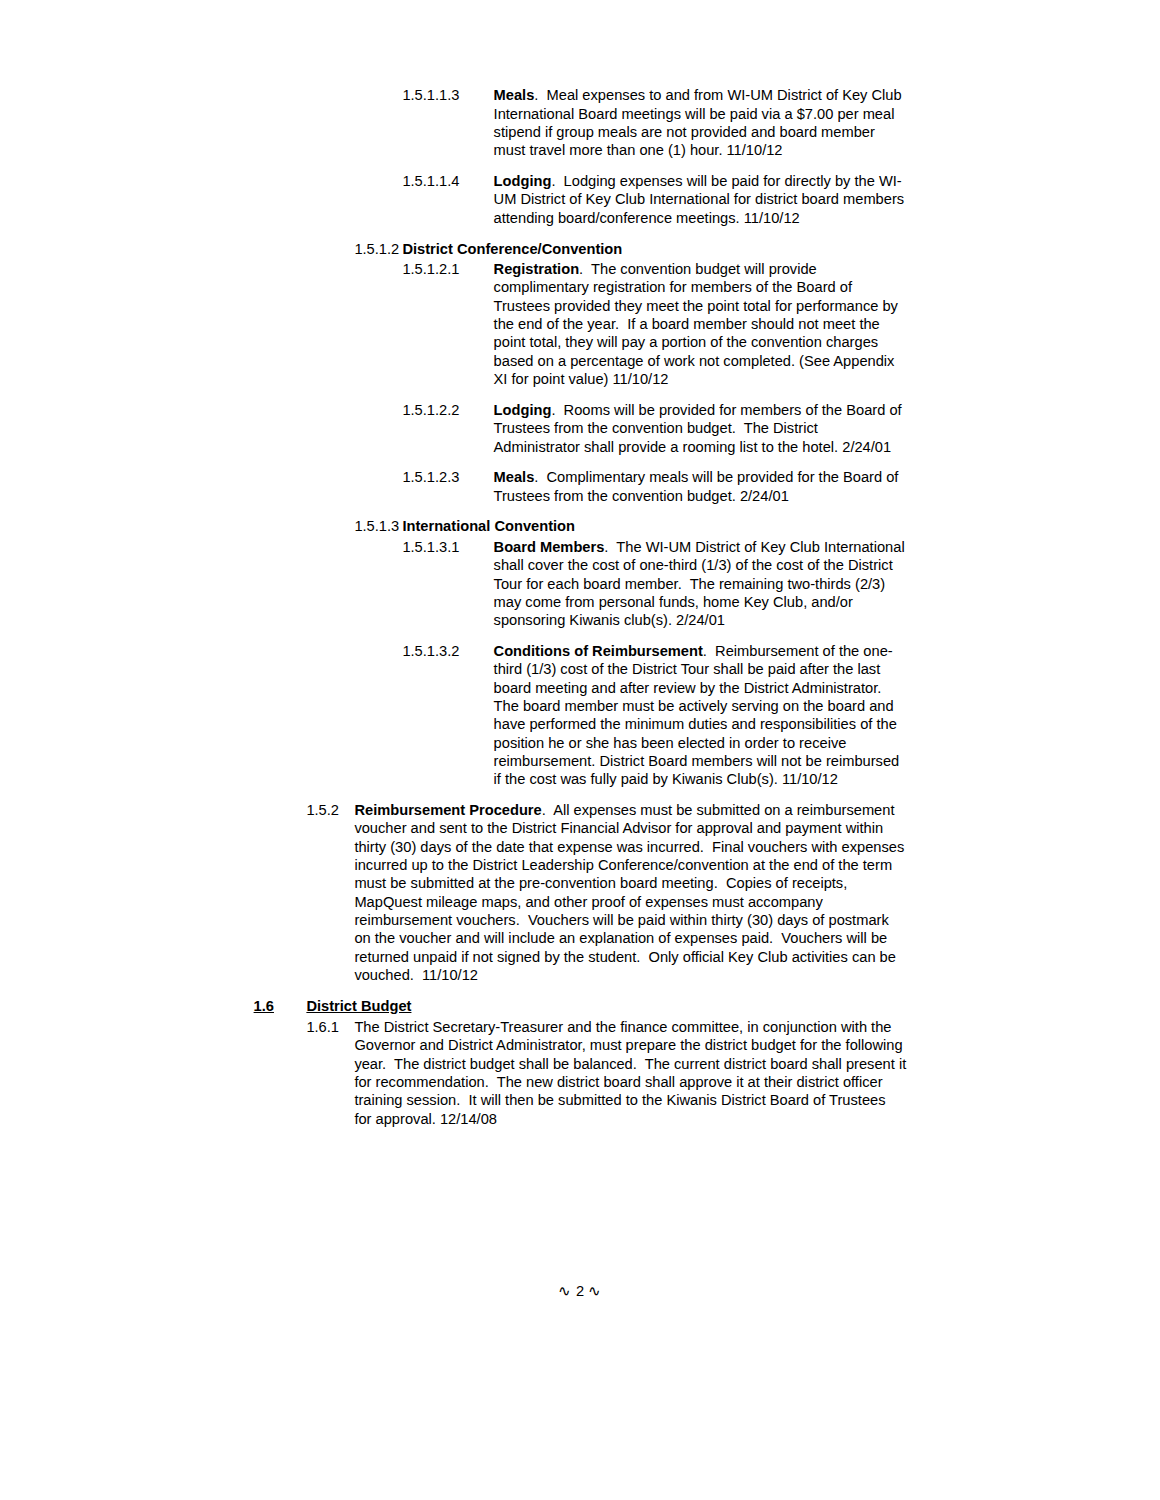1.5.1.1.3
Meals. Meal expenses to and from WI-UM District of Key Club International Board meetings will be paid via a $7.00 per meal stipend if group meals are not provided and board member must travel more than one (1) hour. 11/10/12
1.5.1.1.4
Lodging. Lodging expenses will be paid for directly by the WI-UM District of Key Club International for district board members attending board/conference meetings. 11/10/12
1.5.1.2
District Conference/Convention
1.5.1.2.1
Registration. The convention budget will provide complimentary registration for members of the Board of Trustees provided they meet the point total for performance by the end of the year. If a board member should not meet the point total, they will pay a portion of the convention charges based on a percentage of work not completed. (See Appendix XI for point value) 11/10/12
1.5.1.2.2
Lodging. Rooms will be provided for members of the Board of Trustees from the convention budget. The District Administrator shall provide a rooming list to the hotel. 2/24/01
1.5.1.2.3
Meals. Complimentary meals will be provided for the Board of Trustees from the convention budget. 2/24/01
1.5.1.3
International Convention
1.5.1.3.1
Board Members. The WI-UM District of Key Club International shall cover the cost of one-third (1/3) of the cost of the District Tour for each board member. The remaining two-thirds (2/3) may come from personal funds, home Key Club, and/or sponsoring Kiwanis club(s). 2/24/01
1.5.1.3.2
Conditions of Reimbursement. Reimbursement of the one-third (1/3) cost of the District Tour shall be paid after the last board meeting and after review by the District Administrator. The board member must be actively serving on the board and have performed the minimum duties and responsibilities of the position he or she has been elected in order to receive reimbursement. District Board members will not be reimbursed if the cost was fully paid by Kiwanis Club(s). 11/10/12
1.5.2
Reimbursement Procedure. All expenses must be submitted on a reimbursement voucher and sent to the District Financial Advisor for approval and payment within thirty (30) days of the date that expense was incurred. Final vouchers with expenses incurred up to the District Leadership Conference/convention at the end of the term must be submitted at the pre-convention board meeting. Copies of receipts, MapQuest mileage maps, and other proof of expenses must accompany reimbursement vouchers. Vouchers will be paid within thirty (30) days of postmark on the voucher and will include an explanation of expenses paid. Vouchers will be returned unpaid if not signed by the student. Only official Key Club activities can be vouched. 11/10/12
1.6
District Budget
1.6.1
The District Secretary-Treasurer and the finance committee, in conjunction with the Governor and District Administrator, must prepare the district budget for the following year. The district budget shall be balanced. The current district board shall present it for recommendation. The new district board shall approve it at their district officer training session. It will then be submitted to the Kiwanis District Board of Trustees for approval. 12/14/08
∿ 2 ∿